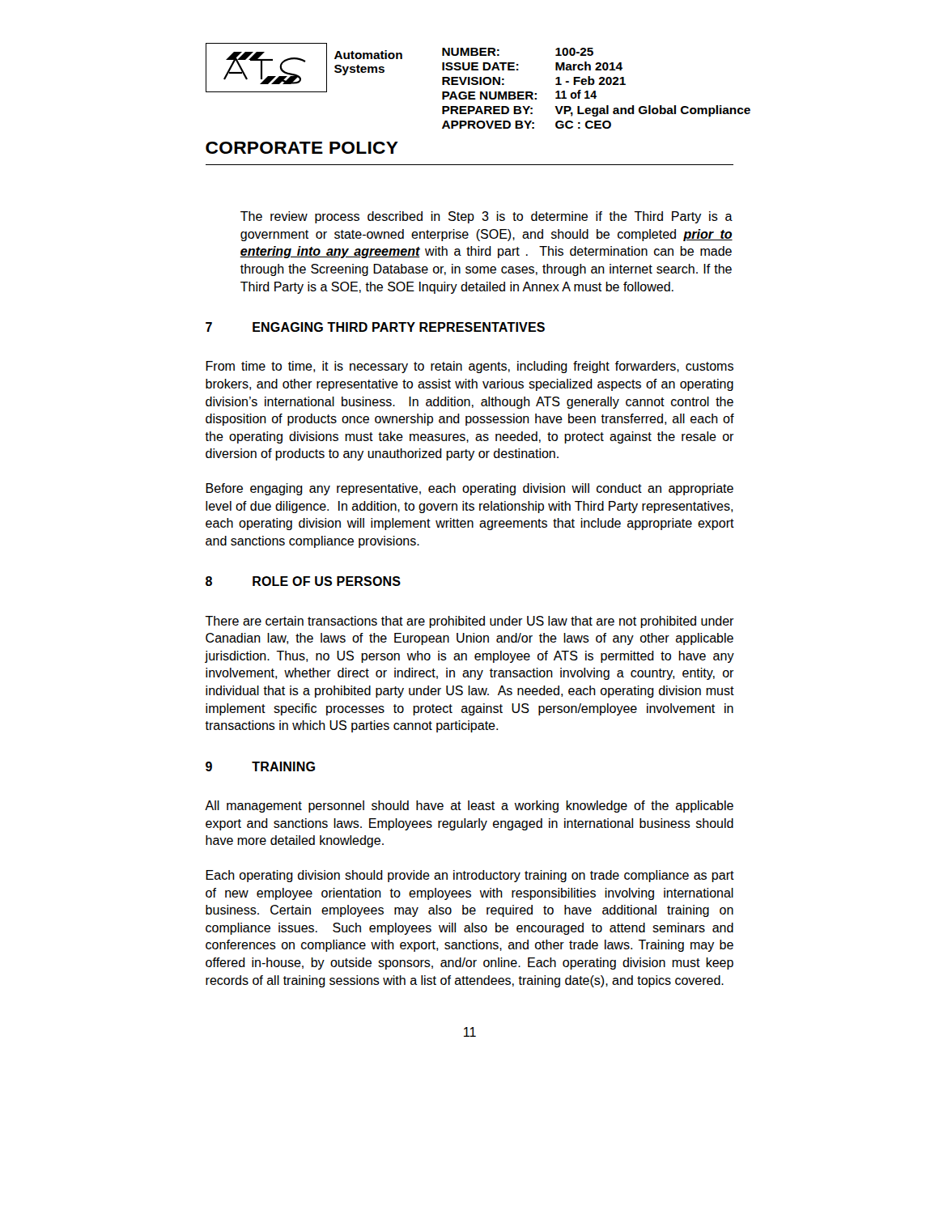Automation
Systems
NUMBER:
100-25
ISSUE DATE:
March 2014
REVISION:
1 - Feb 2021
PAGE NUMBER:
11 of 14
PREPARED BY:
VP, Legal and Global Compliance
APPROVED BY:
GC : CEO
CORPORATE POLICY
The review process described in Step 3 is to determine if the Third Party is a government or state-owned enterprise (SOE), and should be completed prior to entering into any agreement with a third part . This determination can be made through the Screening Database or, in some cases, through an internet search. If the Third Party is a SOE, the SOE Inquiry detailed in Annex A must be followed.
7
ENGAGING THIRD PARTY REPRESENTATIVES
From time to time, it is necessary to retain agents, including freight forwarders, customs brokers, and other representative to assist with various specialized aspects of an operating division’s international business. In addition, although ATS generally cannot control the disposition of products once ownership and possession have been transferred, all each of the operating divisions must take measures, as needed, to protect against the resale or diversion of products to any unauthorized party or destination.
Before engaging any representative, each operating division will conduct an appropriate level of due diligence. In addition, to govern its relationship with Third Party representatives, each operating division will implement written agreements that include appropriate export and sanctions compliance provisions.
8
ROLE OF US PERSONS
There are certain transactions that are prohibited under US law that are not prohibited under Canadian law, the laws of the European Union and/or the laws of any other applicable jurisdiction. Thus, no US person who is an employee of ATS is permitted to have any involvement, whether direct or indirect, in any transaction involving a country, entity, or individual that is a prohibited party under US law. As needed, each operating division must implement specific processes to protect against US person/employee involvement in transactions in which US parties cannot participate.
9
TRAINING
All management personnel should have at least a working knowledge of the applicable export and sanctions laws. Employees regularly engaged in international business should have more detailed knowledge.
Each operating division should provide an introductory training on trade compliance as part of new employee orientation to employees with responsibilities involving international business. Certain employees may also be required to have additional training on compliance issues. Such employees will also be encouraged to attend seminars and conferences on compliance with export, sanctions, and other trade laws. Training may be offered in-house, by outside sponsors, and/or online. Each operating division must keep records of all training sessions with a list of attendees, training date(s), and topics covered.
11